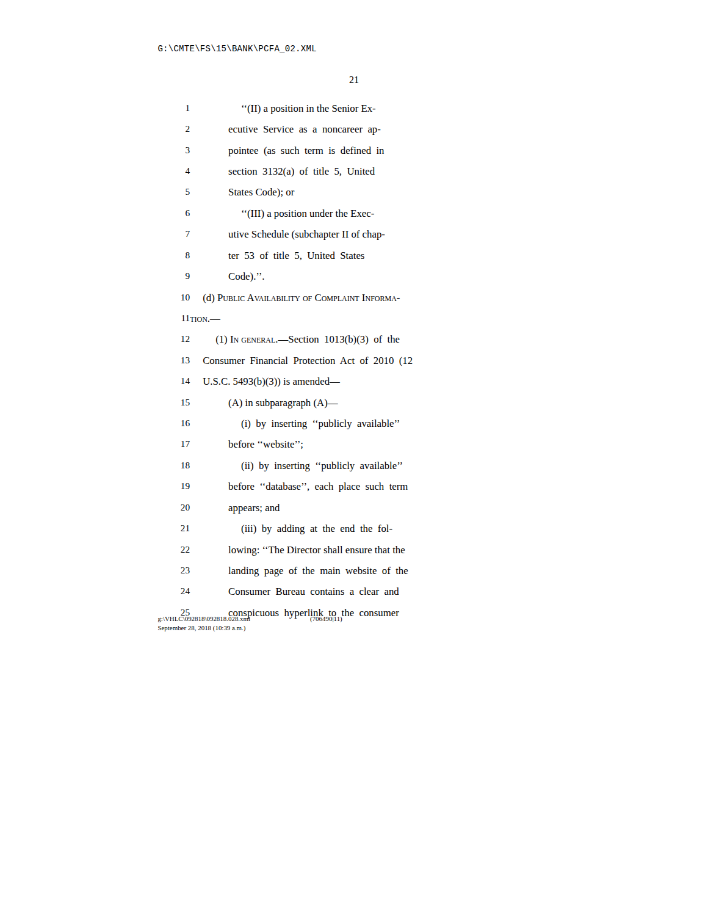G:\CMTE\FS\15\BANK\PCFA_02.XML
21
| 1 | ‘‘(II) a position in the Senior Ex- |
| 2 | ecutive Service as a noncareer ap- |
| 3 | pointee (as such term is defined in |
| 4 | section 3132(a) of title 5, United |
| 5 | States Code); or |
| 6 | ‘‘(III) a position under the Exec- |
| 7 | utive Schedule (subchapter II of chap- |
| 8 | ter 53 of title 5, United States |
| 9 | Code).’’. |
| 10 | (d) Public Availability of Complaint Informa- |
| 11 | tion .— |
| 12 | (1) In general .—Section 1013(b)(3) of the |
| 13 | Consumer Financial Protection Act of 2010 (12 |
| 14 | U.S.C. 5493(b)(3)) is amended— |
| 15 | (A) in subparagraph (A)— |
| 16 | (i) by inserting ‘‘publicly available’’ |
| 17 | before ‘‘website’’; |
| 18 | (ii) by inserting ‘‘publicly available’’ |
| 19 | before ‘‘database’’, each place such term |
| 20 | appears; and |
| 21 | (iii) by adding at the end the fol- |
| 22 | lowing: ‘‘The Director shall ensure that the |
| 23 | landing page of the main website of the |
| 24 | Consumer Bureau contains a clear and |
| 25 | conspicuous hyperlink to the consumer |
g:\VHLC\092818\092818.028.xml
September 28, 2018 (10:39 a.m.)
(706490|11)